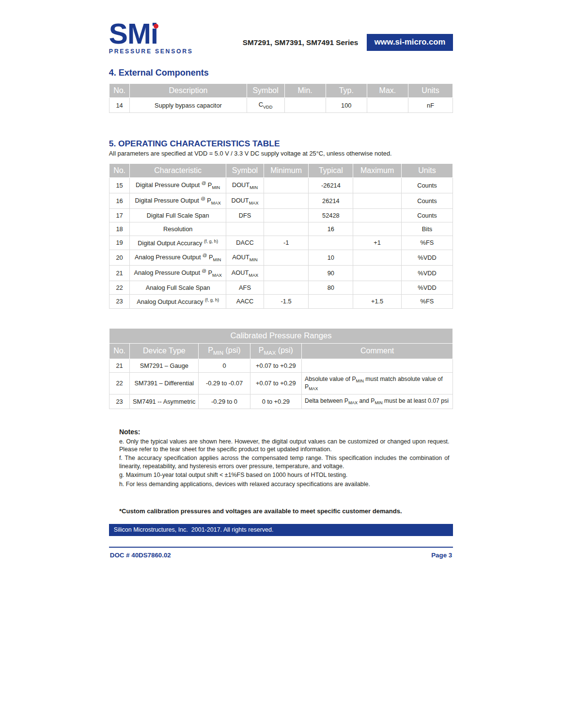SMi
PRESSURE SENSORS
SM7291, SM7391, SM7491 Series
www.si-micro.com
4. External Components
| No. | Description | Symbol | Min. | Typ. | Max. | Units |
| --- | --- | --- | --- | --- | --- | --- |
| 14 | Supply bypass capacitor | C VDD | | 100 | | nF |
5. OPERATING CHARACTERISTICS TABLE
All parameters are specified at VDD = 5.0 V / 3.3 V DC supply voltage at 25°C, unless otherwise noted.
| No. | Characteristic | Symbol | Minimum | Typical | Maximum | Units |
| --- | --- | --- | --- | --- | --- | --- |
| 15 | Digital Pressure Output @ P MIN | DOUT MIN | | -26214 | | Counts |
| 16 | Digital Pressure Output @ P MAX | DOUT MAX | | 26214 | | Counts |
| 17 | Digital Full Scale Span | DFS | | 52428 | | Counts |
| 18 | Resolution | | | 16 | | Bits |
| 19 | Digital Output Accuracy (f, g, h) | DACC | -1 | | +1 | %FS |
| 20 | Analog Pressure Output @ P MIN | AOUT MIN | | 10 | | %VDD |
| 21 | Analog Pressure Output @ P MAX | AOUT MAX | | 90 | | %VDD |
| 22 | Analog Full Scale Span | AFS | | 80 | | %VDD |
| 23 | Analog Output Accuracy (f, g, h) | AACC | -1.5 | | +1.5 | %FS |
| Calibrated Pressure Ranges |
| --- |
| No. | Device Type | P MIN (psi) | P MAX (psi) | Comment |
| 21 | SM7291 – Gauge | 0 | +0.07 to +0.29 | |
| 22 | SM7391 – Differential | -0.29 to -0.07 | +0.07 to +0.29 | Absolute value of P MIN must match absolute value of P MAX |
| 23 | SM7491 -- Asymmetric | -0.29 to 0 | 0 to +0.29 | Delta between P MAX and P MIN must be at least 0.07 psi |
Notes:
e. Only the typical values are shown here. However, the digital output values can be customized or changed upon request. Please refer to the tear sheet for the specific product to get updated information.
f. The accuracy specification applies across the compensated temp range. This specification includes the combination of linearity, repeatability, and hysteresis errors over pressure, temperature, and voltage.
g. Maximum 10-year total output shift < ±1%FS based on 1000 hours of HTOL testing.
h. For less demanding applications, devices with relaxed accuracy specifications are available.
*Custom calibration pressures and voltages are available to meet specific customer demands.
Silicon Microstructures, Inc. 2001-2017. All rights reserved.
DOC # 40DS7860.02 Page 3